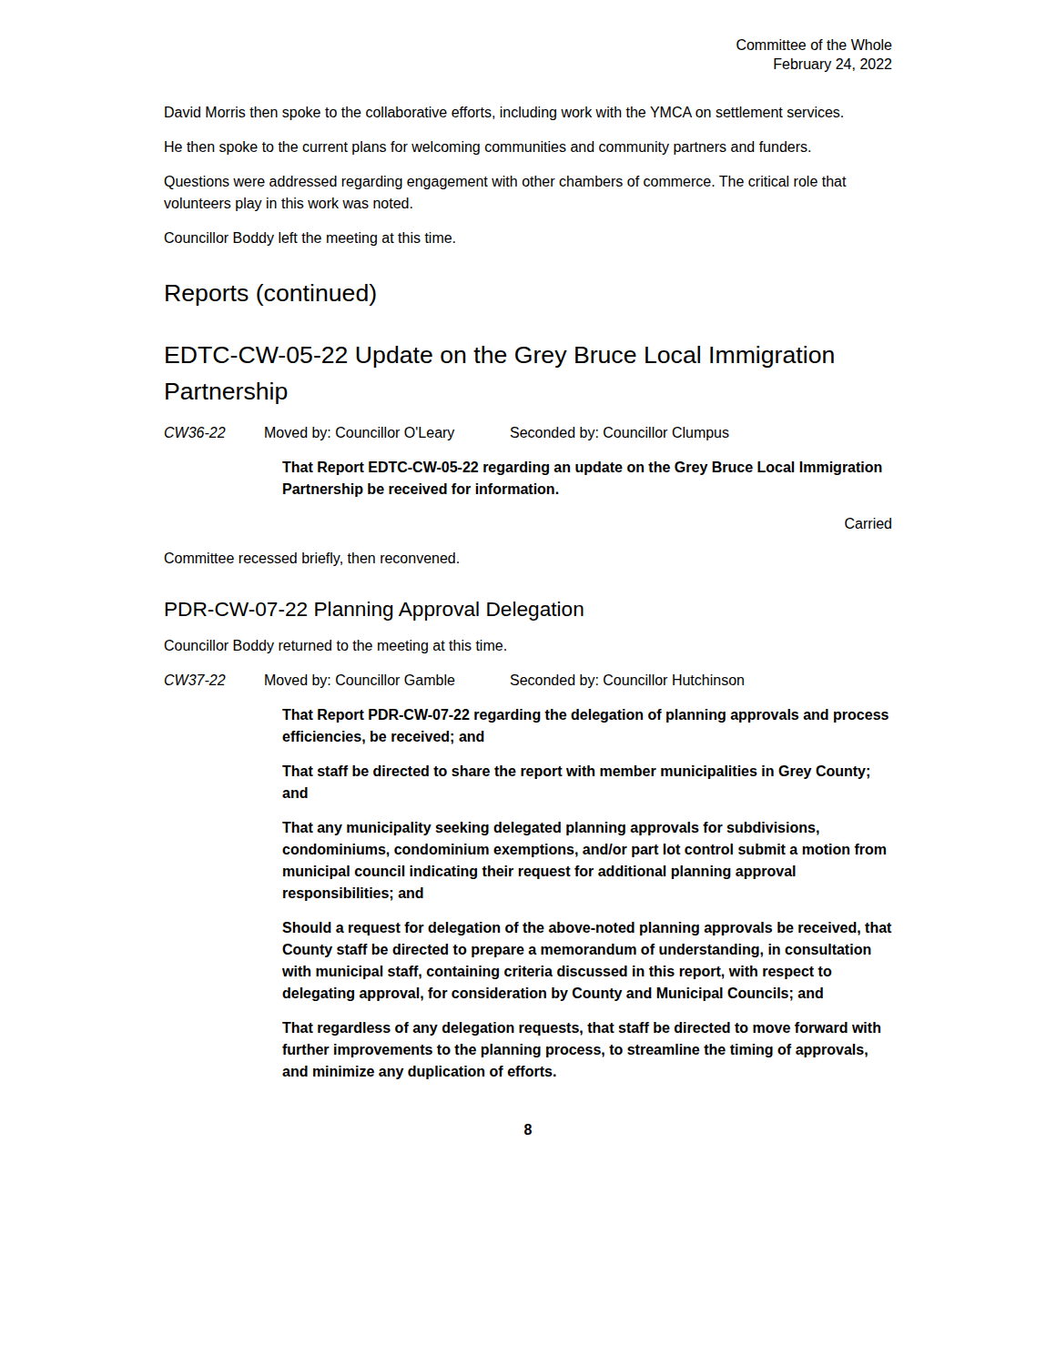Committee of the Whole
February 24, 2022
David Morris then spoke to the collaborative efforts, including work with the YMCA on settlement services.
He then spoke to the current plans for welcoming communities and community partners and funders.
Questions were addressed regarding engagement with other chambers of commerce. The critical role that volunteers play in this work was noted.
Councillor Boddy left the meeting at this time.
Reports (continued)
EDTC-CW-05-22 Update on the Grey Bruce Local Immigration Partnership
CW36-22 Moved by: Councillor O'Leary Seconded by: Councillor Clumpus
That Report EDTC-CW-05-22 regarding an update on the Grey Bruce Local Immigration Partnership be received for information.
Carried
Committee recessed briefly, then reconvened.
PDR-CW-07-22 Planning Approval Delegation
Councillor Boddy returned to the meeting at this time.
CW37-22 Moved by: Councillor Gamble Seconded by: Councillor Hutchinson
That Report PDR-CW-07-22 regarding the delegation of planning approvals and process efficiencies, be received; and
That staff be directed to share the report with member municipalities in Grey County; and
That any municipality seeking delegated planning approvals for subdivisions, condominiums, condominium exemptions, and/or part lot control submit a motion from municipal council indicating their request for additional planning approval responsibilities; and
Should a request for delegation of the above-noted planning approvals be received, that County staff be directed to prepare a memorandum of understanding, in consultation with municipal staff, containing criteria discussed in this report, with respect to delegating approval, for consideration by County and Municipal Councils; and
That regardless of any delegation requests, that staff be directed to move forward with further improvements to the planning process, to streamline the timing of approvals, and minimize any duplication of efforts.
8